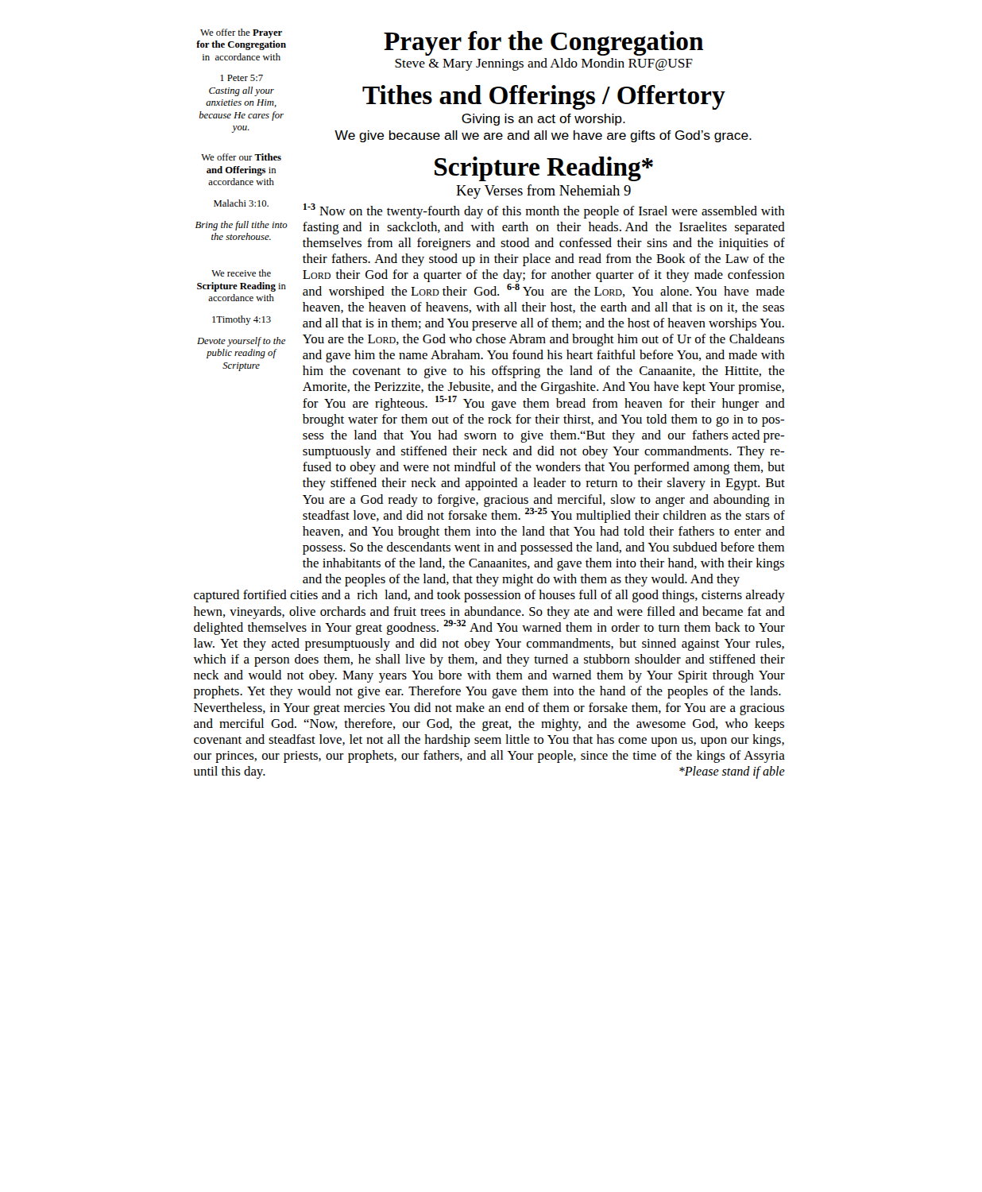We offer the Prayer for the Congregation in accordance with
1 Peter 5:7
Casting all your anxieties on Him, because He cares for you.
We offer our Tithes and Offerings in accordance with
Malachi 3:10.
Bring the full tithe into the storehouse.
We receive the Scripture Reading in accordance with
1Timothy 4:13
Devote yourself to the public reading of Scripture
Prayer for the Congregation
Steve & Mary Jennings and Aldo Mondin RUF@USF
Tithes and Offerings / Offertory
Giving is an act of worship.
We give because all we are and all we have are gifts of God’s grace.
Scripture Reading*
Key Verses from Nehemiah 9
1-3 Now on the twenty-fourth day of this month the people of Israel were assembled with fasting and in sackcloth, and with earth on their heads. And the Israelites separated themselves from all foreigners and stood and confessed their sins and the iniquities of their fathers. And they stood up in their place and read from the Book of the Law of the Lord their God for a quarter of the day; for another quarter of it they made confession and worshiped the Lord their God. 6-8 You are the Lord, You alone. You have made heaven, the heaven of heavens, with all their host, the earth and all that is on it, the seas and all that is in them; and You preserve all of them; and the host of heaven worships You. You are the Lord, the God who chose Abram and brought him out of Ur of the Chaldeans and gave him the name Abraham. You found his heart faithful before You, and made with him the covenant to give to his offspring the land of the Canaanite, the Hittite, the Amorite, the Perizzite, the Jebusite, and the Girgashite. And You have kept Your promise, for You are righteous. 15-17 You gave them bread from heaven for their hunger and brought water for them out of the rock for their thirst, and You told them to go in to possess the land that You had sworn to give them.“But they and our fathers acted presumptuously and stiffened their neck and did not obey Your commandments. They refused to obey and were not mindful of the wonders that You performed among them, but they stiffened their neck and appointed a leader to return to their slavery in Egypt. But You are a God ready to forgive, gracious and merciful, slow to anger and abounding in steadfast love, and did not forsake them. 23-25 You multiplied their children as the stars of heaven, and You brought them into the land that You had told their fathers to enter and possess. So the descendants went in and possessed the land, and You subdued before them the inhabitants of the land, the Canaanites, and gave them into their hand, with their kings and the peoples of the land, that they might do with them as they would. And they
captured fortified cities and a rich land, and took possession of houses full of all good things, cisterns already hewn, vineyards, olive orchards and fruit trees in abundance. So they ate and were filled and became fat and delighted themselves in Your great goodness. 29-32 And You warned them in order to turn them back to Your law. Yet they acted presumptuously and did not obey Your commandments, but sinned against Your rules, which if a person does them, he shall live by them, and they turned a stubborn shoulder and stiffened their neck and would not obey. Many years You bore with them and warned them by Your Spirit through Your prophets. Yet they would not give ear. Therefore You gave them into the hand of the peoples of the lands. Nevertheless, in Your great mercies You did not make an end of them or forsake them, for You are a gracious and merciful God. “Now, therefore, our God, the great, the mighty, and the awesome God, who keeps covenant and steadfast love, let not all the hardship seem little to You that has come upon us, upon our kings, our princes, our priests, our prophets, our fathers, and all Your people, since the time of the kings of Assyria until this day. *Please stand if able